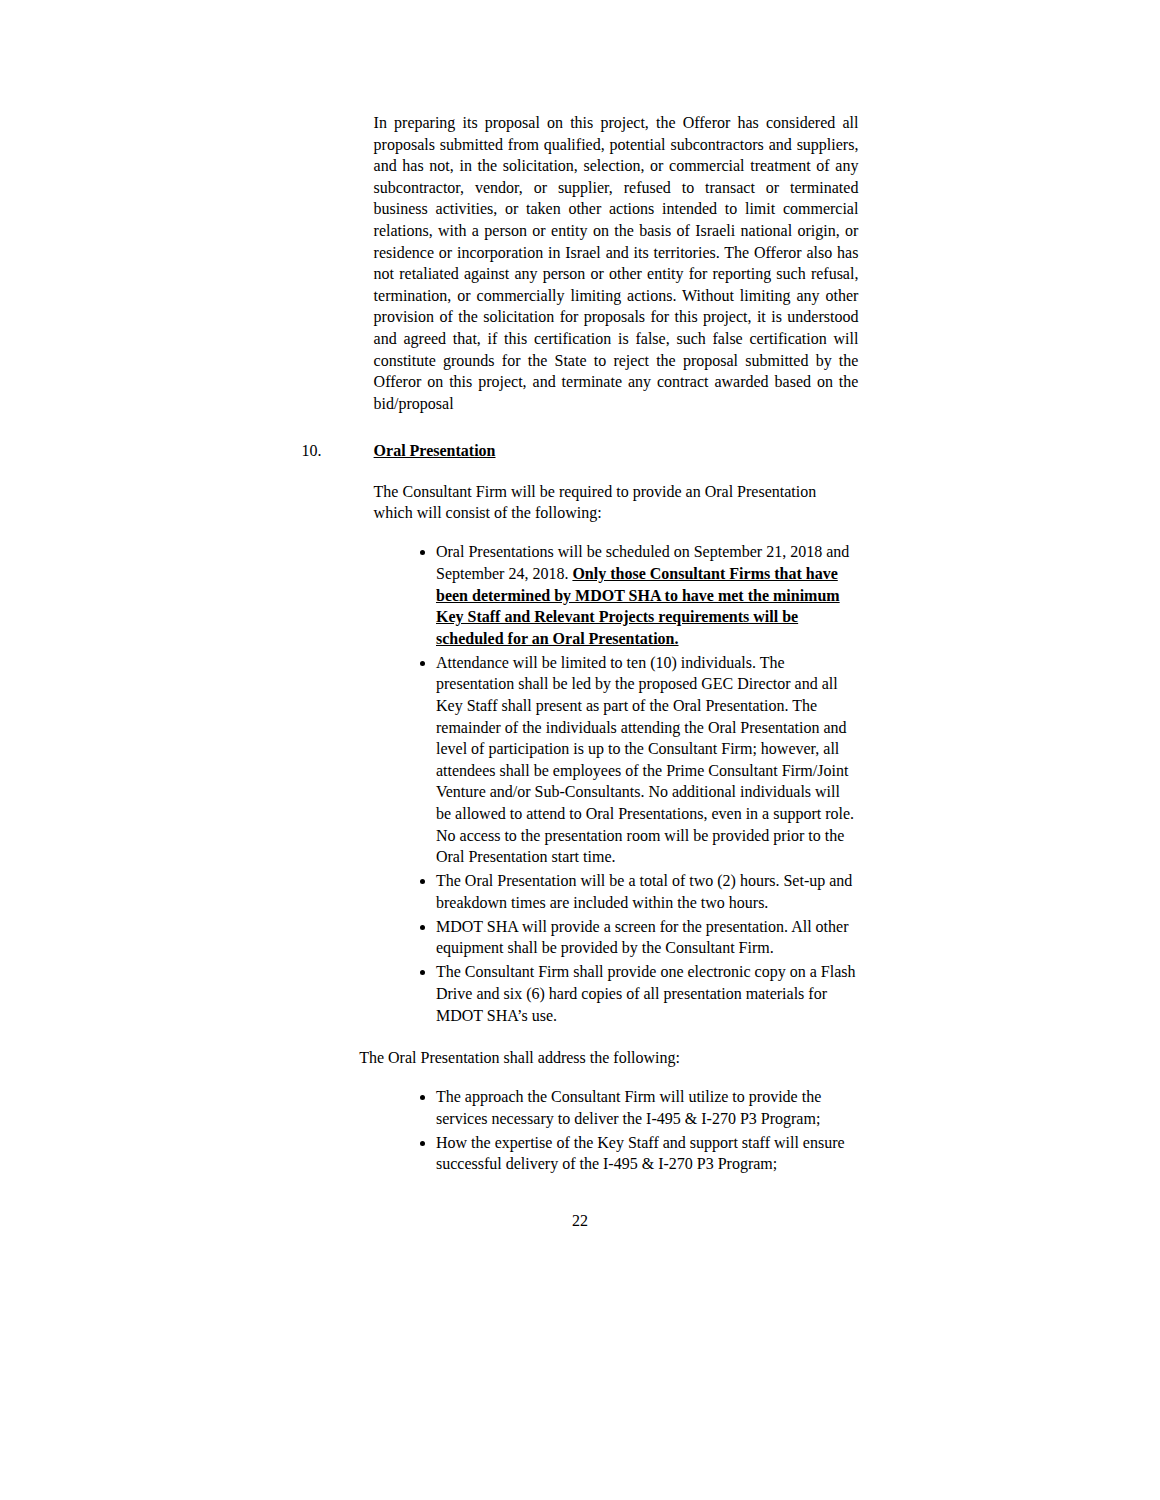In preparing its proposal on this project, the Offeror has considered all proposals submitted from qualified, potential subcontractors and suppliers, and has not, in the solicitation, selection, or commercial treatment of any subcontractor, vendor, or supplier, refused to transact or terminated business activities, or taken other actions intended to limit commercial relations, with a person or entity on the basis of Israeli national origin, or residence or incorporation in Israel and its territories. The Offeror also has not retaliated against any person or other entity for reporting such refusal, termination, or commercially limiting actions. Without limiting any other provision of the solicitation for proposals for this project, it is understood and agreed that, if this certification is false, such false certification will constitute grounds for the State to reject the proposal submitted by the Offeror on this project, and terminate any contract awarded based on the bid/proposal
10. Oral Presentation
The Consultant Firm will be required to provide an Oral Presentation which will consist of the following:
Oral Presentations will be scheduled on September 21, 2018 and September 24, 2018. Only those Consultant Firms that have been determined by MDOT SHA to have met the minimum Key Staff and Relevant Projects requirements will be scheduled for an Oral Presentation.
Attendance will be limited to ten (10) individuals. The presentation shall be led by the proposed GEC Director and all Key Staff shall present as part of the Oral Presentation. The remainder of the individuals attending the Oral Presentation and level of participation is up to the Consultant Firm; however, all attendees shall be employees of the Prime Consultant Firm/Joint Venture and/or Sub-Consultants. No additional individuals will be allowed to attend to Oral Presentations, even in a support role. No access to the presentation room will be provided prior to the Oral Presentation start time.
The Oral Presentation will be a total of two (2) hours. Set-up and breakdown times are included within the two hours.
MDOT SHA will provide a screen for the presentation. All other equipment shall be provided by the Consultant Firm.
The Consultant Firm shall provide one electronic copy on a Flash Drive and six (6) hard copies of all presentation materials for MDOT SHA’s use.
The Oral Presentation shall address the following:
The approach the Consultant Firm will utilize to provide the services necessary to deliver the I-495 & I-270 P3 Program;
How the expertise of the Key Staff and support staff will ensure successful delivery of the I-495 & I-270 P3 Program;
22